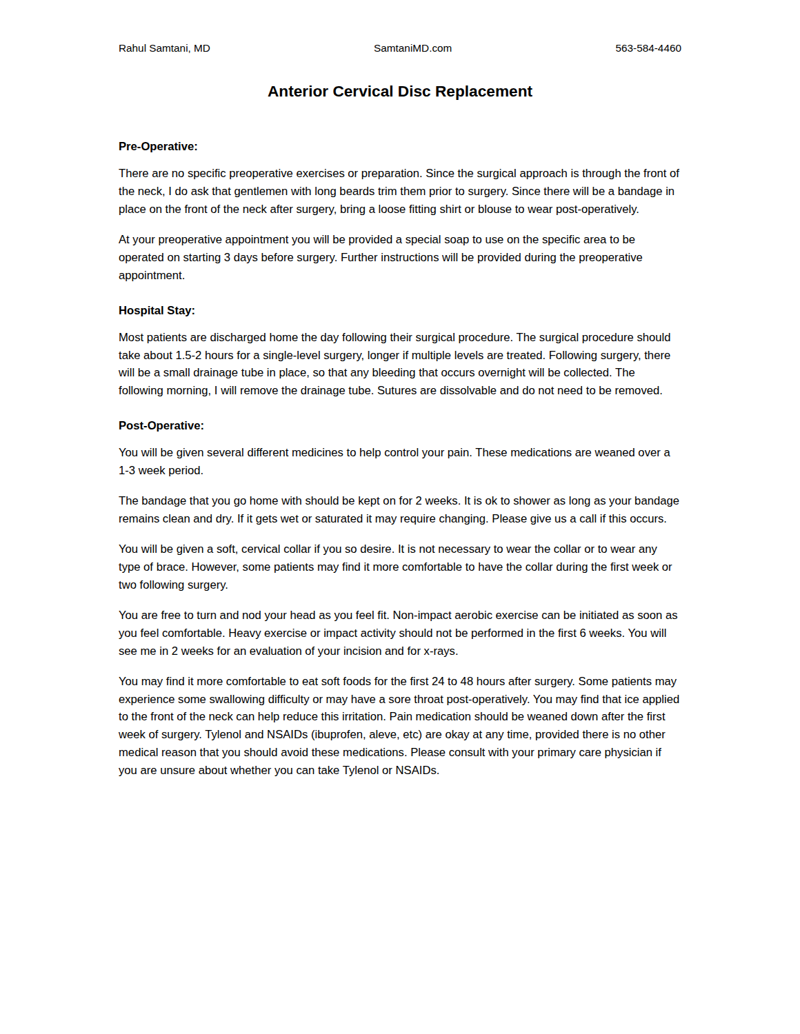Rahul Samtani, MD SamtaniMD.com 563-584-4460
Anterior Cervical Disc Replacement
Pre-Operative:
There are no specific preoperative exercises or preparation. Since the surgical approach is through the front of the neck, I do ask that gentlemen with long beards trim them prior to surgery. Since there will be a bandage in place on the front of the neck after surgery, bring a loose fitting shirt or blouse to wear post-operatively.
At your preoperative appointment you will be provided a special soap to use on the specific area to be operated on starting 3 days before surgery. Further instructions will be provided during the preoperative appointment.
Hospital Stay:
Most patients are discharged home the day following their surgical procedure. The surgical procedure should take about 1.5-2 hours for a single-level surgery, longer if multiple levels are treated. Following surgery, there will be a small drainage tube in place, so that any bleeding that occurs overnight will be collected. The following morning, I will remove the drainage tube. Sutures are dissolvable and do not need to be removed.
Post-Operative:
You will be given several different medicines to help control your pain. These medications are weaned over a 1-3 week period.
The bandage that you go home with should be kept on for 2 weeks. It is ok to shower as long as your bandage remains clean and dry. If it gets wet or saturated it may require changing. Please give us a call if this occurs.
You will be given a soft, cervical collar if you so desire. It is not necessary to wear the collar or to wear any type of brace. However, some patients may find it more comfortable to have the collar during the first week or two following surgery.
You are free to turn and nod your head as you feel fit. Non-impact aerobic exercise can be initiated as soon as you feel comfortable. Heavy exercise or impact activity should not be performed in the first 6 weeks. You will see me in 2 weeks for an evaluation of your incision and for x-rays.
You may find it more comfortable to eat soft foods for the first 24 to 48 hours after surgery. Some patients may experience some swallowing difficulty or may have a sore throat post-operatively. You may find that ice applied to the front of the neck can help reduce this irritation. Pain medication should be weaned down after the first week of surgery. Tylenol and NSAIDs (ibuprofen, aleve, etc) are okay at any time, provided there is no other medical reason that you should avoid these medications. Please consult with your primary care physician if you are unsure about whether you can take Tylenol or NSAIDs.